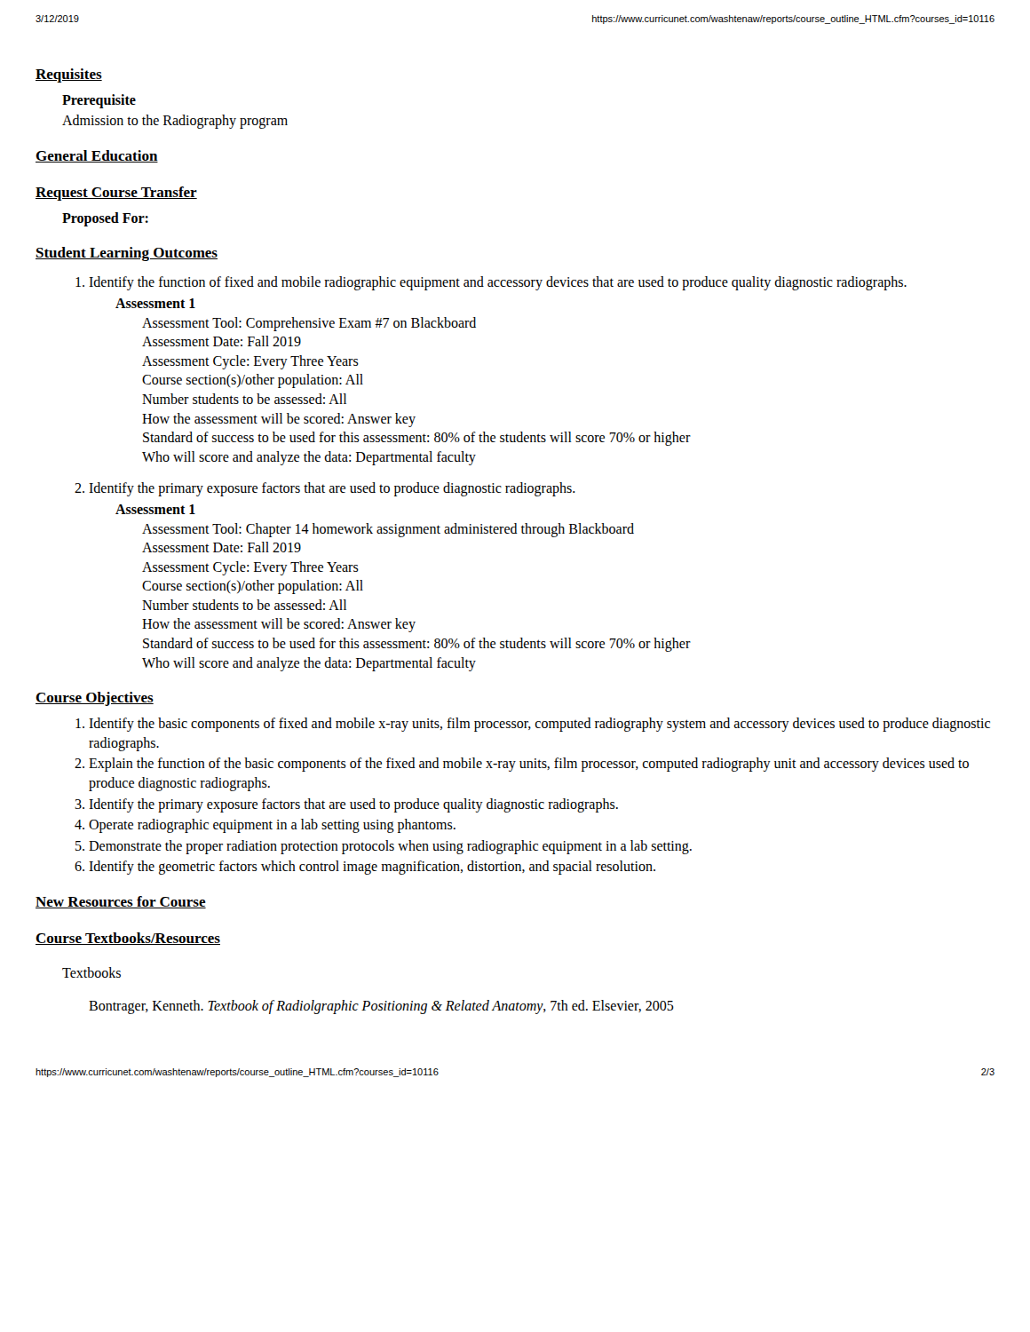3/12/2019 https://www.curricunet.com/washtenaw/reports/course_outline_HTML.cfm?courses_id=10116
Requisites
Prerequisite
Admission to the Radiography program
General Education
Request Course Transfer
Proposed For:
Student Learning Outcomes
Identify the function of fixed and mobile radiographic equipment and accessory devices that are used to produce quality diagnostic radiographs.
Assessment 1
Assessment Tool: Comprehensive Exam #7 on Blackboard
Assessment Date: Fall 2019
Assessment Cycle: Every Three Years
Course section(s)/other population: All
Number students to be assessed: All
How the assessment will be scored: Answer key
Standard of success to be used for this assessment: 80% of the students will score 70% or higher
Who will score and analyze the data: Departmental faculty
Identify the primary exposure factors that are used to produce diagnostic radiographs.
Assessment 1
Assessment Tool: Chapter 14 homework assignment administered through Blackboard
Assessment Date: Fall 2019
Assessment Cycle: Every Three Years
Course section(s)/other population: All
Number students to be assessed: All
How the assessment will be scored: Answer key
Standard of success to be used for this assessment: 80% of the students will score 70% or higher
Who will score and analyze the data: Departmental faculty
Course Objectives
Identify the basic components of fixed and mobile x-ray units, film processor, computed radiography system and accessory devices used to produce diagnostic radiographs.
Explain the function of the basic components of the fixed and mobile x-ray units, film processor, computed radiography unit and accessory devices used to produce diagnostic radiographs.
Identify the primary exposure factors that are used to produce quality diagnostic radiographs.
Operate radiographic equipment in a lab setting using phantoms.
Demonstrate the proper radiation protection protocols when using radiographic equipment in a lab setting.
Identify the geometric factors which control image magnification, distortion, and spacial resolution.
New Resources for Course
Course Textbooks/Resources
Textbooks
Bontrager, Kenneth. Textbook of Radiolgraphic Positioning & Related Anatomy, 7th ed. Elsevier, 2005
https://www.curricunet.com/washtenaw/reports/course_outline_HTML.cfm?courses_id=10116 2/3